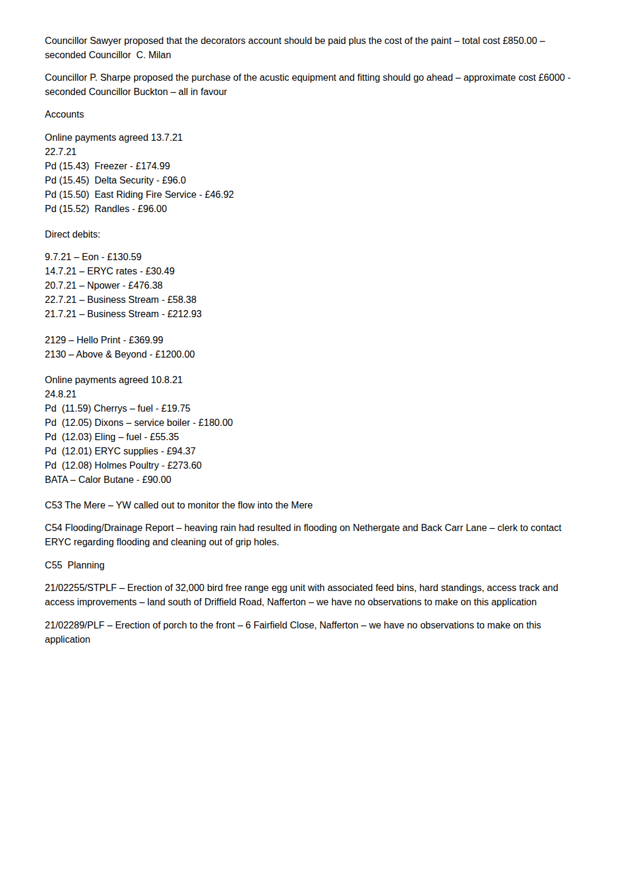Councillor Sawyer proposed that the decorators account should be paid plus the cost of the paint – total cost £850.00 – seconded Councillor C. Milan
Councillor P. Sharpe proposed the purchase of the acustic equipment and fitting should go ahead – approximate cost £6000 - seconded Councillor Buckton – all in favour
Accounts
Online payments agreed 13.7.21
22.7.21
Pd (15.43) Freezer - £174.99
Pd (15.45) Delta Security - £96.0
Pd (15.50) East Riding Fire Service - £46.92
Pd (15.52) Randles - £96.00
Direct debits:
9.7.21 – Eon - £130.59
14.7.21 – ERYC rates - £30.49
20.7.21 – Npower - £476.38
22.7.21 – Business Stream - £58.38
21.7.21 – Business Stream - £212.93
2129 – Hello Print - £369.99
2130 – Above & Beyond - £1200.00
Online payments agreed 10.8.21
24.8.21
Pd (11.59) Cherrys – fuel - £19.75
Pd (12.05) Dixons – service boiler - £180.00
Pd (12.03) Eling – fuel - £55.35
Pd (12.01) ERYC supplies - £94.37
Pd (12.08) Holmes Poultry - £273.60
BATA – Calor Butane - £90.00
C53 The Mere – YW called out to monitor the flow into the Mere
C54 Flooding/Drainage Report – heaving rain had resulted in flooding on Nethergate and Back Carr Lane – clerk to contact ERYC regarding flooding and cleaning out of grip holes.
C55 Planning
21/02255/STPLF – Erection of 32,000 bird free range egg unit with associated feed bins, hard standings, access track and access improvements – land south of Driffield Road, Nafferton – we have no observations to make on this application
21/02289/PLF – Erection of porch to the front – 6 Fairfield Close, Nafferton – we have no observations to make on this application